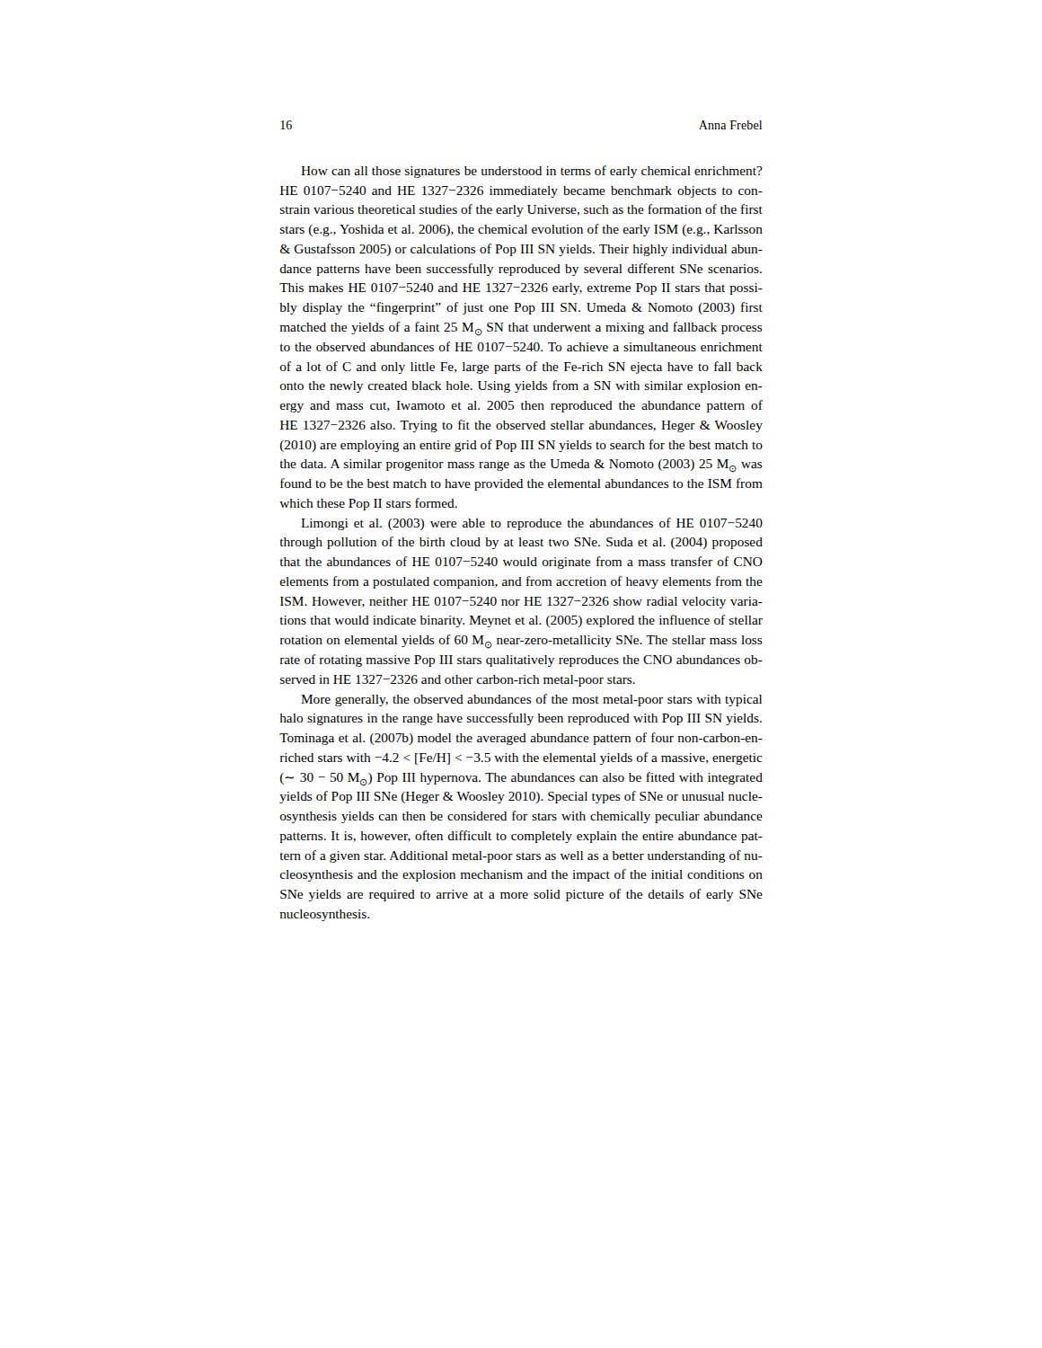16 Anna Frebel
How can all those signatures be understood in terms of early chemical enrichment? HE 0107−5240 and HE 1327−2326 immediately became benchmark objects to constrain various theoretical studies of the early Universe, such as the formation of the first stars (e.g., Yoshida et al. 2006), the chemical evolution of the early ISM (e.g., Karlsson & Gustafsson 2005) or calculations of Pop III SN yields. Their highly individual abundance patterns have been successfully reproduced by several different SNe scenarios. This makes HE 0107−5240 and HE 1327−2326 early, extreme Pop II stars that possibly display the “fingerprint” of just one Pop III SN. Umeda & Nomoto (2003) first matched the yields of a faint 25 M⊙ SN that underwent a mixing and fallback process to the observed abundances of HE 0107−5240. To achieve a simultaneous enrichment of a lot of C and only little Fe, large parts of the Fe-rich SN ejecta have to fall back onto the newly created black hole. Using yields from a SN with similar explosion energy and mass cut, Iwamoto et al. 2005 then reproduced the abundance pattern of HE 1327−2326 also. Trying to fit the observed stellar abundances, Heger & Woosley (2010) are employing an entire grid of Pop III SN yields to search for the best match to the data. A similar progenitor mass range as the Umeda & Nomoto (2003) 25 M⊙ was found to be the best match to have provided the elemental abundances to the ISM from which these Pop II stars formed.
Limongi et al. (2003) were able to reproduce the abundances of HE 0107−5240 through pollution of the birth cloud by at least two SNe. Suda et al. (2004) proposed that the abundances of HE 0107−5240 would originate from a mass transfer of CNO elements from a postulated companion, and from accretion of heavy elements from the ISM. However, neither HE 0107−5240 nor HE 1327−2326 show radial velocity variations that would indicate binarity. Meynet et al. (2005) explored the influence of stellar rotation on elemental yields of 60 M⊙ near-zero-metallicity SNe. The stellar mass loss rate of rotating massive Pop III stars qualitatively reproduces the CNO abundances observed in HE 1327−2326 and other carbon-rich metal-poor stars.
More generally, the observed abundances of the most metal-poor stars with typical halo signatures in the range have successfully been reproduced with Pop III SN yields. Tominaga et al. (2007b) model the averaged abundance pattern of four non-carbon-enriched stars with −4.2 < [Fe/H] < −3.5 with the elemental yields of a massive, energetic (∼ 30 − 50 M⊙) Pop III hypernova. The abundances can also be fitted with integrated yields of Pop III SNe (Heger & Woosley 2010). Special types of SNe or unusual nucleosynthesis yields can then be considered for stars with chemically peculiar abundance patterns. It is, however, often difficult to completely explain the entire abundance pattern of a given star. Additional metal-poor stars as well as a better understanding of nucleosynthesis and the explosion mechanism and the impact of the initial conditions on SNe yields are required to arrive at a more solid picture of the details of early SNe nucleosynthesis.